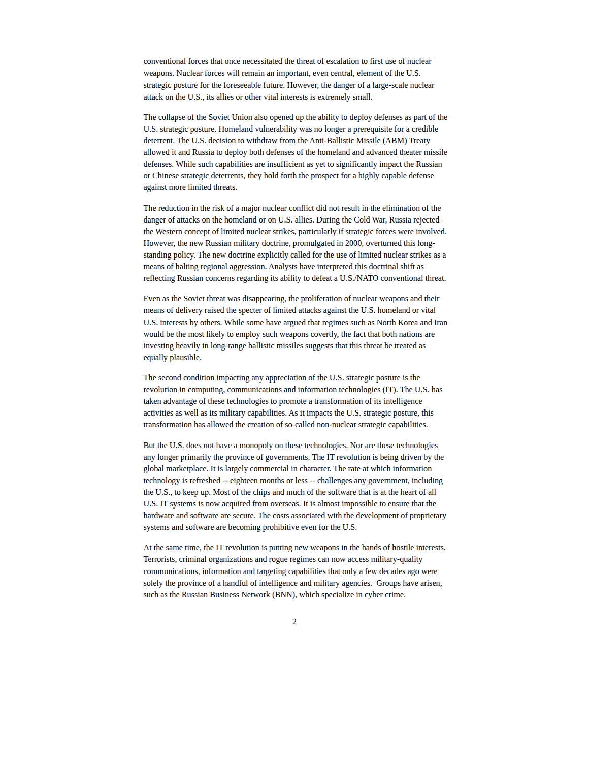conventional forces that once necessitated the threat of escalation to first use of nuclear weapons. Nuclear forces will remain an important, even central, element of the U.S. strategic posture for the foreseeable future. However, the danger of a large-scale nuclear attack on the U.S., its allies or other vital interests is extremely small.
The collapse of the Soviet Union also opened up the ability to deploy defenses as part of the U.S. strategic posture. Homeland vulnerability was no longer a prerequisite for a credible deterrent. The U.S. decision to withdraw from the Anti-Ballistic Missile (ABM) Treaty allowed it and Russia to deploy both defenses of the homeland and advanced theater missile defenses. While such capabilities are insufficient as yet to significantly impact the Russian or Chinese strategic deterrents, they hold forth the prospect for a highly capable defense against more limited threats.
The reduction in the risk of a major nuclear conflict did not result in the elimination of the danger of attacks on the homeland or on U.S. allies. During the Cold War, Russia rejected the Western concept of limited nuclear strikes, particularly if strategic forces were involved. However, the new Russian military doctrine, promulgated in 2000, overturned this long-standing policy. The new doctrine explicitly called for the use of limited nuclear strikes as a means of halting regional aggression. Analysts have interpreted this doctrinal shift as reflecting Russian concerns regarding its ability to defeat a U.S./NATO conventional threat.
Even as the Soviet threat was disappearing, the proliferation of nuclear weapons and their means of delivery raised the specter of limited attacks against the U.S. homeland or vital U.S. interests by others. While some have argued that regimes such as North Korea and Iran would be the most likely to employ such weapons covertly, the fact that both nations are investing heavily in long-range ballistic missiles suggests that this threat be treated as equally plausible.
The second condition impacting any appreciation of the U.S. strategic posture is the revolution in computing, communications and information technologies (IT). The U.S. has taken advantage of these technologies to promote a transformation of its intelligence activities as well as its military capabilities. As it impacts the U.S. strategic posture, this transformation has allowed the creation of so-called non-nuclear strategic capabilities.
But the U.S. does not have a monopoly on these technologies. Nor are these technologies any longer primarily the province of governments. The IT revolution is being driven by the global marketplace. It is largely commercial in character. The rate at which information technology is refreshed -- eighteen months or less -- challenges any government, including the U.S., to keep up. Most of the chips and much of the software that is at the heart of all U.S. IT systems is now acquired from overseas. It is almost impossible to ensure that the hardware and software are secure. The costs associated with the development of proprietary systems and software are becoming prohibitive even for the U.S.
At the same time, the IT revolution is putting new weapons in the hands of hostile interests. Terrorists, criminal organizations and rogue regimes can now access military-quality communications, information and targeting capabilities that only a few decades ago were solely the province of a handful of intelligence and military agencies. Groups have arisen, such as the Russian Business Network (BNN), which specialize in cyber crime.
2